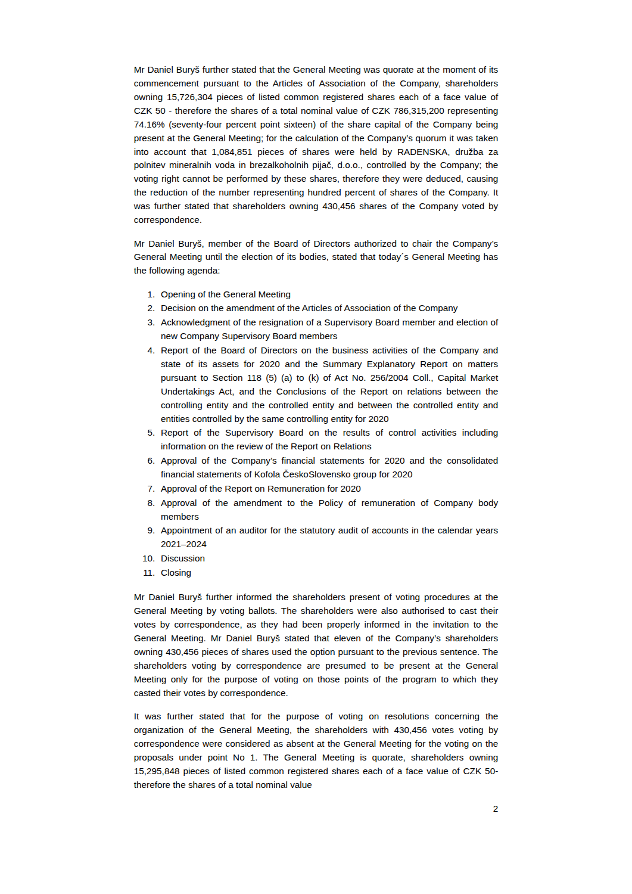Mr Daniel Buryš further stated that the General Meeting was quorate at the moment of its commencement pursuant to the Articles of Association of the Company, shareholders owning 15,726,304 pieces of listed common registered shares each of a face value of CZK 50 - therefore the shares of a total nominal value of CZK 786,315,200 representing 74.16% (seventy-four percent point sixteen) of the share capital of the Company being present at the General Meeting; for the calculation of the Company’s quorum it was taken into account that 1,084,851 pieces of shares were held by RADENSKA, družba za polnitev mineralnih voda in brezalkoholnih pijač, d.o.o., controlled by the Company; the voting right cannot be performed by these shares, therefore they were deduced, causing the reduction of the number representing hundred percent of shares of the Company. It was further stated that shareholders owning 430,456 shares of the Company voted by correspondence.
Mr Daniel Buryš, member of the Board of Directors authorized to chair the Company’s General Meeting until the election of its bodies, stated that today´s General Meeting has the following agenda:
Opening of the General Meeting
Decision on the amendment of the Articles of Association of the Company
Acknowledgment of the resignation of a Supervisory Board member and election of new Company Supervisory Board members
Report of the Board of Directors on the business activities of the Company and state of its assets for 2020 and the Summary Explanatory Report on matters pursuant to Section 118 (5) (a) to (k) of Act No. 256/2004 Coll., Capital Market Undertakings Act, and the Conclusions of the Report on relations between the controlling entity and the controlled entity and between the controlled entity and entities controlled by the same controlling entity for 2020
Report of the Supervisory Board on the results of control activities including information on the review of the Report on Relations
Approval of the Company’s financial statements for 2020 and the consolidated financial statements of Kofola ČeskoSlovensko group for 2020
Approval of the Report on Remuneration for 2020
Approval of the amendment to the Policy of remuneration of Company body members
Appointment of an auditor for the statutory audit of accounts in the calendar years 2021–2024
Discussion
Closing
Mr Daniel Buryš further informed the shareholders present of voting procedures at the General Meeting by voting ballots. The shareholders were also authorised to cast their votes by correspondence, as they had been properly informed in the invitation to the General Meeting. Mr Daniel Buryš stated that eleven of the Company’s shareholders owning 430,456 pieces of shares used the option pursuant to the previous sentence. The shareholders voting by correspondence are presumed to be present at the General Meeting only for the purpose of voting on those points of the program to which they casted their votes by correspondence.
It was further stated that for the purpose of voting on resolutions concerning the organization of the General Meeting, the shareholders with 430,456 votes voting by correspondence were considered as absent at the General Meeting for the voting on the proposals under point No 1. The General Meeting is quorate, shareholders owning 15,295,848 pieces of listed common registered shares each of a face value of CZK 50- therefore the shares of a total nominal value
2